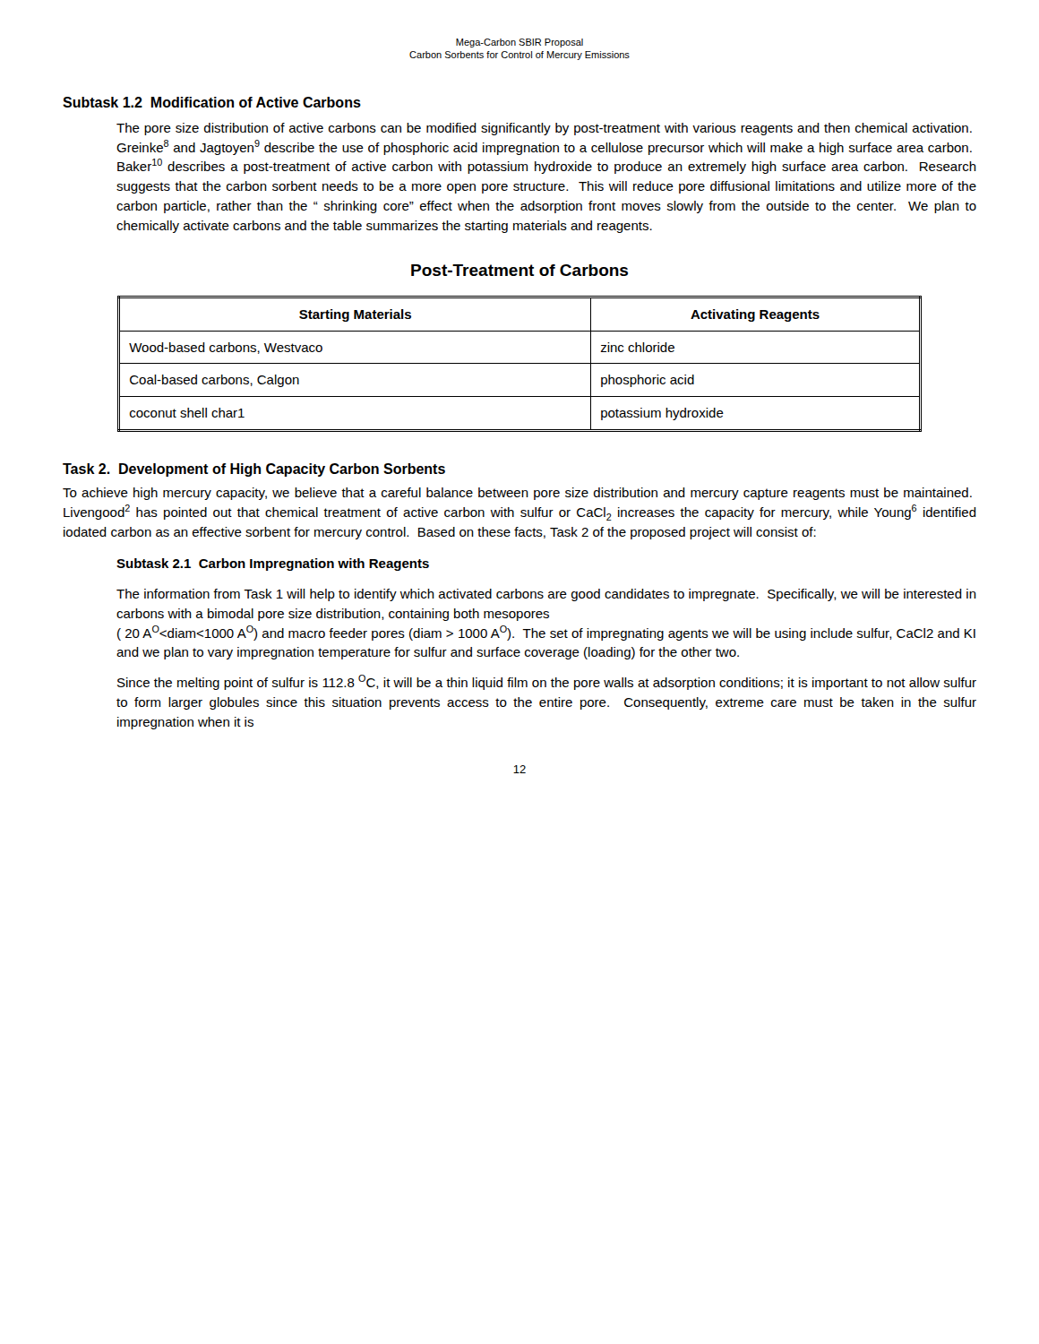Mega-Carbon SBIR Proposal
Carbon Sorbents for Control of Mercury Emissions
Subtask 1.2 Modification of Active Carbons
The pore size distribution of active carbons can be modified significantly by post-treatment with various reagents and then chemical activation. Greinke8 and Jagtoyen9 describe the use of phosphoric acid impregnation to a cellulose precursor which will make a high surface area carbon. Baker10 describes a post-treatment of active carbon with potassium hydroxide to produce an extremely high surface area carbon. Research suggests that the carbon sorbent needs to be a more open pore structure. This will reduce pore diffusional limitations and utilize more of the carbon particle, rather than the “ shrinking core” effect when the adsorption front moves slowly from the outside to the center. We plan to chemically activate carbons and the table summarizes the starting materials and reagents.
Post-Treatment of Carbons
| Starting Materials | Activating Reagents |
| --- | --- |
| Wood-based carbons, Westvaco | zinc chloride |
| Coal-based carbons, Calgon | phosphoric acid |
| coconut shell char1 | potassium hydroxide |
Task 2. Development of High Capacity Carbon Sorbents
To achieve high mercury capacity, we believe that a careful balance between pore size distribution and mercury capture reagents must be maintained. Livengood2 has pointed out that chemical treatment of active carbon with sulfur or CaCl2 increases the capacity for mercury, while Young6 identified iodated carbon as an effective sorbent for mercury control. Based on these facts, Task 2 of the proposed project will consist of:
Subtask 2.1 Carbon Impregnation with Reagents
The information from Task 1 will help to identify which activated carbons are good candidates to impregnate. Specifically, we will be interested in carbons with a bimodal pore size distribution, containing both mesopores
( 20 AO<diam<1000 AO) and macro feeder pores (diam > 1000 AO). The set of impregnating agents we will be using include sulfur, CaCl2 and KI and we plan to vary impregnation temperature for sulfur and surface coverage (loading) for the other two.
Since the melting point of sulfur is 112.8 OC, it will be a thin liquid film on the pore walls at adsorption conditions; it is important to not allow sulfur to form larger globules since this situation prevents access to the entire pore. Consequently, extreme care must be taken in the sulfur impregnation when it is
12